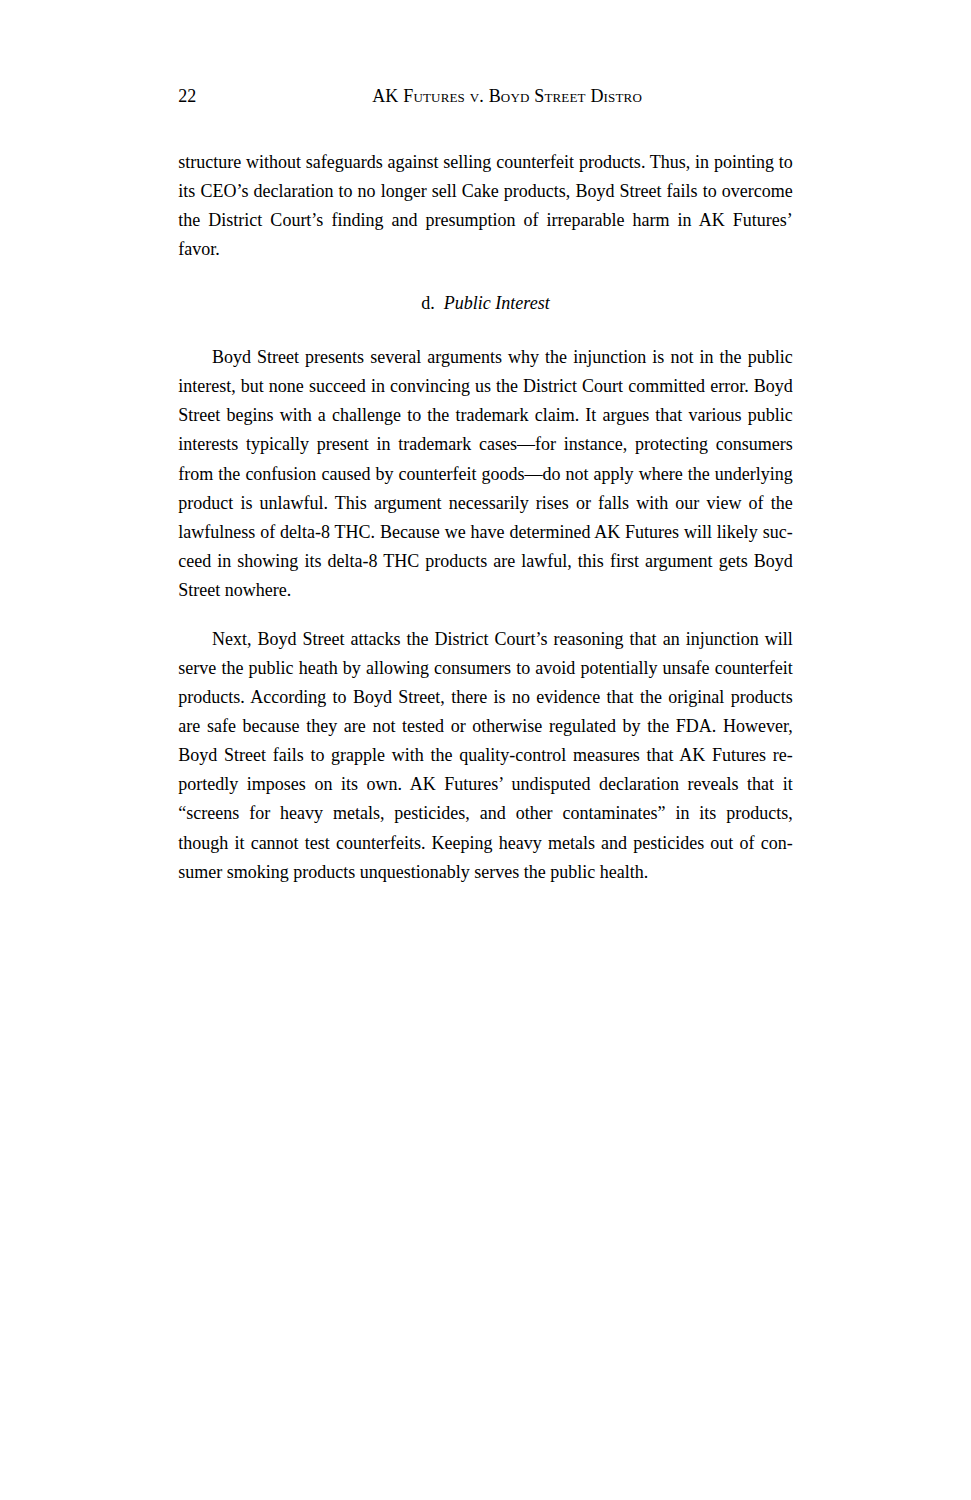22 AK Futures v. Boyd Street Distro
structure without safeguards against selling counterfeit products. Thus, in pointing to its CEO’s declaration to no longer sell Cake products, Boyd Street fails to overcome the District Court’s finding and presumption of irreparable harm in AK Futures’ favor.
d. Public Interest
Boyd Street presents several arguments why the injunction is not in the public interest, but none succeed in convincing us the District Court committed error. Boyd Street begins with a challenge to the trademark claim. It argues that various public interests typically present in trademark cases—for instance, protecting consumers from the confusion caused by counterfeit goods—do not apply where the underlying product is unlawful. This argument necessarily rises or falls with our view of the lawfulness of delta-8 THC. Because we have determined AK Futures will likely succeed in showing its delta-8 THC products are lawful, this first argument gets Boyd Street nowhere.
Next, Boyd Street attacks the District Court’s reasoning that an injunction will serve the public heath by allowing consumers to avoid potentially unsafe counterfeit products. According to Boyd Street, there is no evidence that the original products are safe because they are not tested or otherwise regulated by the FDA. However, Boyd Street fails to grapple with the quality-control measures that AK Futures reportedly imposes on its own. AK Futures’ undisputed declaration reveals that it “screens for heavy metals, pesticides, and other contaminates” in its products, though it cannot test counterfeits. Keeping heavy metals and pesticides out of consumer smoking products unquestionably serves the public health.